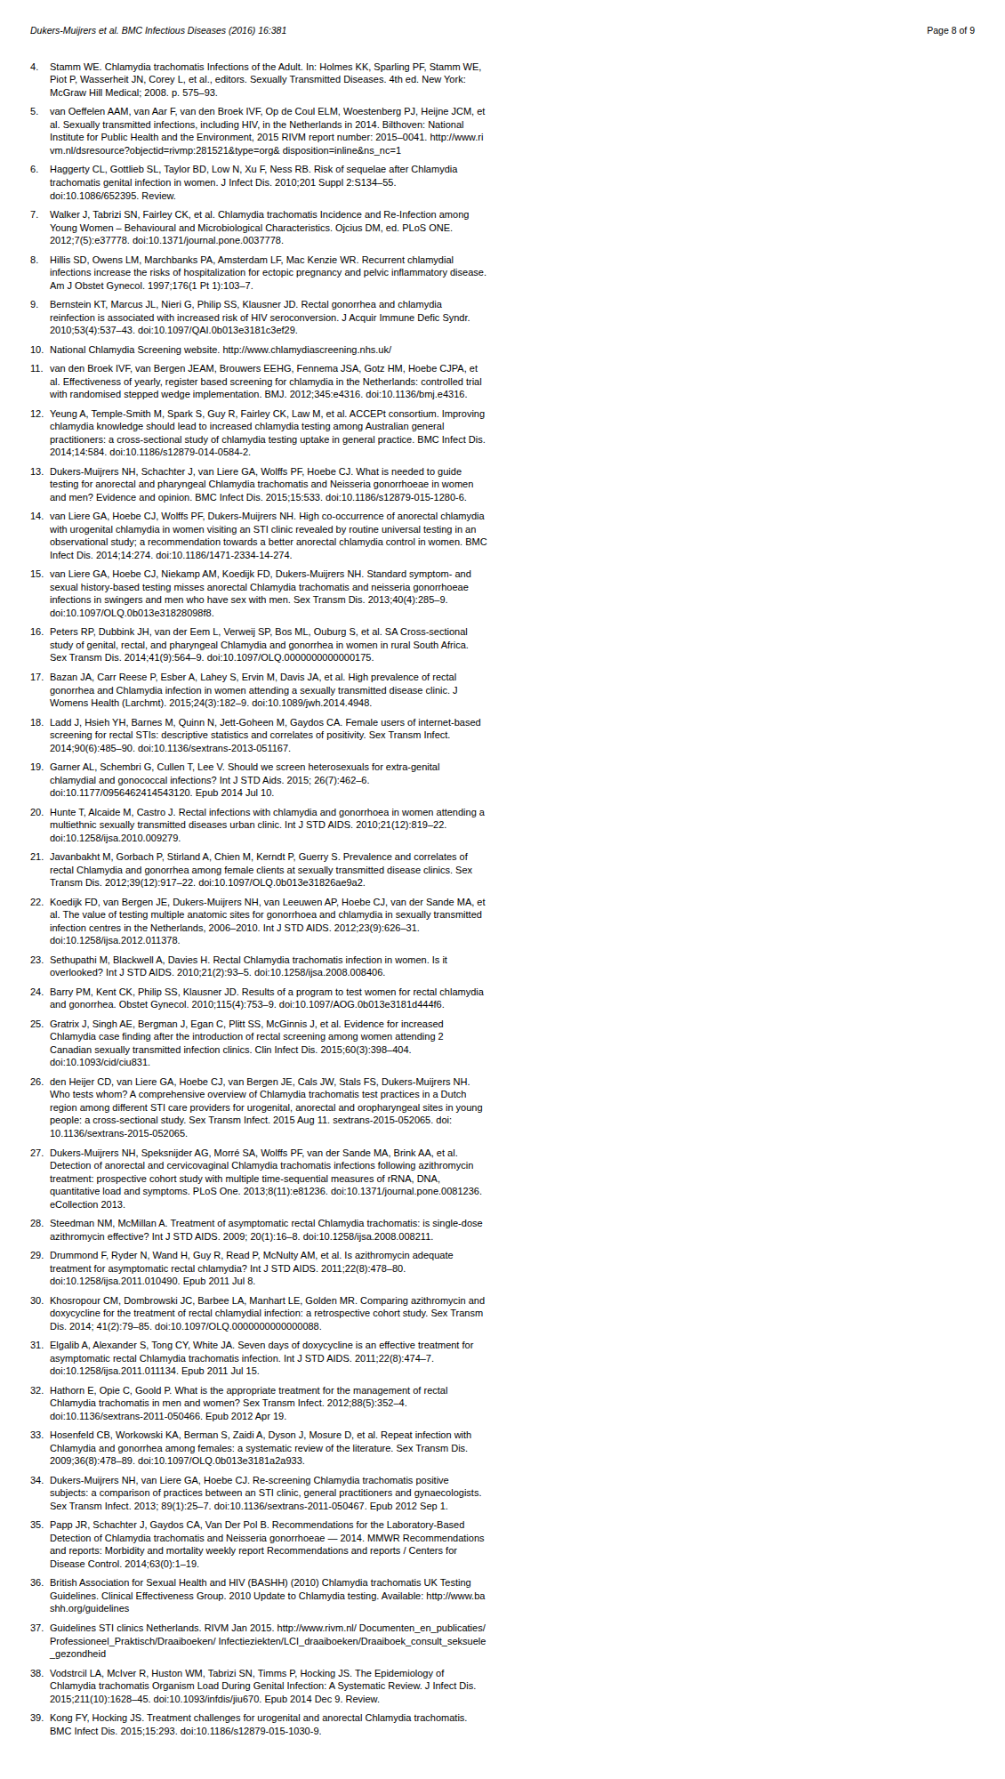Dukers-Muijrers et al. BMC Infectious Diseases (2016) 16:381
Page 8 of 9
Stamm WE. Chlamydia trachomatis Infections of the Adult. In: Holmes KK, Sparling PF, Stamm WE, Piot P, Wasserheit JN, Corey L, et al., editors. Sexually Transmitted Diseases. 4th ed. New York: McGraw Hill Medical; 2008. p. 575–93.
van Oeffelen AAM, van Aar F, van den Broek IVF, Op de Coul ELM, Woestenberg PJ, Heijne JCM, et al. Sexually transmitted infections, including HIV, in the Netherlands in 2014. Bilthoven: National Institute for Public Health and the Environment, 2015 RIVM report number: 2015–0041. http://www.rivm.nl/dsresource?objectid=rivmp:281521&type=org& disposition=inline&ns_nc=1
Haggerty CL, Gottlieb SL, Taylor BD, Low N, Xu F, Ness RB. Risk of sequelae after Chlamydia trachomatis genital infection in women. J Infect Dis. 2010;201 Suppl 2:S134–55. doi:10.1086/652395. Review.
Walker J, Tabrizi SN, Fairley CK, et al. Chlamydia trachomatis Incidence and Re-Infection among Young Women – Behavioural and Microbiological Characteristics. Ojcius DM, ed. PLoS ONE. 2012;7(5):e37778. doi:10.1371/journal.pone.0037778.
Hillis SD, Owens LM, Marchbanks PA, Amsterdam LF, Mac Kenzie WR. Recurrent chlamydial infections increase the risks of hospitalization for ectopic pregnancy and pelvic inflammatory disease. Am J Obstet Gynecol. 1997;176(1 Pt 1):103–7.
Bernstein KT, Marcus JL, Nieri G, Philip SS, Klausner JD. Rectal gonorrhea and chlamydia reinfection is associated with increased risk of HIV seroconversion. J Acquir Immune Defic Syndr. 2010;53(4):537–43. doi:10.1097/QAI.0b013e3181c3ef29.
National Chlamydia Screening website. http://www.chlamydiascreening.nhs.uk/
van den Broek IVF, van Bergen JEAM, Brouwers EEHG, Fennema JSA, Gotz HM, Hoebe CJPA, et al. Effectiveness of yearly, register based screening for chlamydia in the Netherlands: controlled trial with randomised stepped wedge implementation. BMJ. 2012;345:e4316. doi:10.1136/bmj.e4316.
Yeung A, Temple-Smith M, Spark S, Guy R, Fairley CK, Law M, et al. ACCEPt consortium. Improving chlamydia knowledge should lead to increased chlamydia testing among Australian general practitioners: a cross-sectional study of chlamydia testing uptake in general practice. BMC Infect Dis. 2014;14:584. doi:10.1186/s12879-014-0584-2.
Dukers-Muijrers NH, Schachter J, van Liere GA, Wolffs PF, Hoebe CJ. What is needed to guide testing for anorectal and pharyngeal Chlamydia trachomatis and Neisseria gonorrhoeae in women and men? Evidence and opinion. BMC Infect Dis. 2015;15:533. doi:10.1186/s12879-015-1280-6.
van Liere GA, Hoebe CJ, Wolffs PF, Dukers-Muijrers NH. High co-occurrence of anorectal chlamydia with urogenital chlamydia in women visiting an STI clinic revealed by routine universal testing in an observational study; a recommendation towards a better anorectal chlamydia control in women. BMC Infect Dis. 2014;14:274. doi:10.1186/1471-2334-14-274.
van Liere GA, Hoebe CJ, Niekamp AM, Koedijk FD, Dukers-Muijrers NH. Standard symptom- and sexual history-based testing misses anorectal Chlamydia trachomatis and neisseria gonorrhoeae infections in swingers and men who have sex with men. Sex Transm Dis. 2013;40(4):285–9. doi:10.1097/OLQ.0b013e31828098f8.
Peters RP, Dubbink JH, van der Eem L, Verweij SP, Bos ML, Ouburg S, et al. SA Cross-sectional study of genital, rectal, and pharyngeal Chlamydia and gonorrhea in women in rural South Africa. Sex Transm Dis. 2014;41(9):564–9. doi:10.1097/OLQ.0000000000000175.
Bazan JA, Carr Reese P, Esber A, Lahey S, Ervin M, Davis JA, et al. High prevalence of rectal gonorrhea and Chlamydia infection in women attending a sexually transmitted disease clinic. J Womens Health (Larchmt). 2015;24(3):182–9. doi:10.1089/jwh.2014.4948.
Ladd J, Hsieh YH, Barnes M, Quinn N, Jett-Goheen M, Gaydos CA. Female users of internet-based screening for rectal STIs: descriptive statistics and correlates of positivity. Sex Transm Infect. 2014;90(6):485–90. doi:10.1136/sextrans-2013-051167.
Garner AL, Schembri G, Cullen T, Lee V. Should we screen heterosexuals for extra-genital chlamydial and gonococcal infections? Int J STD Aids. 2015; 26(7):462–6. doi:10.1177/0956462414543120. Epub 2014 Jul 10.
Hunte T, Alcaide M, Castro J. Rectal infections with chlamydia and gonorrhoea in women attending a multiethnic sexually transmitted diseases urban clinic. Int J STD AIDS. 2010;21(12):819–22. doi:10.1258/ijsa.2010.009279.
Javanbakht M, Gorbach P, Stirland A, Chien M, Kerndt P, Guerry S. Prevalence and correlates of rectal Chlamydia and gonorrhea among female clients at sexually transmitted disease clinics. Sex Transm Dis. 2012;39(12):917–22. doi:10.1097/OLQ.0b013e31826ae9a2.
Koedijk FD, van Bergen JE, Dukers-Muijrers NH, van Leeuwen AP, Hoebe CJ, van der Sande MA, et al. The value of testing multiple anatomic sites for gonorrhoea and chlamydia in sexually transmitted infection centres in the Netherlands, 2006–2010. Int J STD AIDS. 2012;23(9):626–31. doi:10.1258/ijsa.2012.011378.
Sethupathi M, Blackwell A, Davies H. Rectal Chlamydia trachomatis infection in women. Is it overlooked? Int J STD AIDS. 2010;21(2):93–5. doi:10.1258/ijsa.2008.008406.
Barry PM, Kent CK, Philip SS, Klausner JD. Results of a program to test women for rectal chlamydia and gonorrhea. Obstet Gynecol. 2010;115(4):753–9. doi:10.1097/AOG.0b013e3181d444f6.
Gratrix J, Singh AE, Bergman J, Egan C, Plitt SS, McGinnis J, et al. Evidence for increased Chlamydia case finding after the introduction of rectal screening among women attending 2 Canadian sexually transmitted infection clinics. Clin Infect Dis. 2015;60(3):398–404. doi:10.1093/cid/ciu831.
den Heijer CD, van Liere GA, Hoebe CJ, van Bergen JE, Cals JW, Stals FS, Dukers-Muijrers NH. Who tests whom? A comprehensive overview of Chlamydia trachomatis test practices in a Dutch region among different STI care providers for urogenital, anorectal and oropharyngeal sites in young people: a cross-sectional study. Sex Transm Infect. 2015 Aug 11. sextrans-2015-052065. doi: 10.1136/sextrans-2015-052065.
Dukers-Muijrers NH, Speksnijder AG, Morré SA, Wolffs PF, van der Sande MA, Brink AA, et al. Detection of anorectal and cervicovaginal Chlamydia trachomatis infections following azithromycin treatment: prospective cohort study with multiple time-sequential measures of rRNA, DNA, quantitative load and symptoms. PLoS One. 2013;8(11):e81236. doi:10.1371/journal.pone.0081236. eCollection 2013.
Steedman NM, McMillan A. Treatment of asymptomatic rectal Chlamydia trachomatis: is single-dose azithromycin effective? Int J STD AIDS. 2009; 20(1):16–8. doi:10.1258/ijsa.2008.008211.
Drummond F, Ryder N, Wand H, Guy R, Read P, McNulty AM, et al. Is azithromycin adequate treatment for asymptomatic rectal chlamydia? Int J STD AIDS. 2011;22(8):478–80. doi:10.1258/ijsa.2011.010490. Epub 2011 Jul 8.
Khosropour CM, Dombrowski JC, Barbee LA, Manhart LE, Golden MR. Comparing azithromycin and doxycycline for the treatment of rectal chlamydial infection: a retrospective cohort study. Sex Transm Dis. 2014; 41(2):79–85. doi:10.1097/OLQ.0000000000000088.
Elgalib A, Alexander S, Tong CY, White JA. Seven days of doxycycline is an effective treatment for asymptomatic rectal Chlamydia trachomatis infection. Int J STD AIDS. 2011;22(8):474–7. doi:10.1258/ijsa.2011.011134. Epub 2011 Jul 15.
Hathorn E, Opie C, Goold P. What is the appropriate treatment for the management of rectal Chlamydia trachomatis in men and women? Sex Transm Infect. 2012;88(5):352–4. doi:10.1136/sextrans-2011-050466. Epub 2012 Apr 19.
Hosenfeld CB, Workowski KA, Berman S, Zaidi A, Dyson J, Mosure D, et al. Repeat infection with Chlamydia and gonorrhea among females: a systematic review of the literature. Sex Transm Dis. 2009;36(8):478–89. doi:10.1097/OLQ.0b013e3181a2a933.
Dukers-Muijrers NH, van Liere GA, Hoebe CJ. Re-screening Chlamydia trachomatis positive subjects: a comparison of practices between an STI clinic, general practitioners and gynaecologists. Sex Transm Infect. 2013; 89(1):25–7. doi:10.1136/sextrans-2011-050467. Epub 2012 Sep 1.
Papp JR, Schachter J, Gaydos CA, Van Der Pol B. Recommendations for the Laboratory-Based Detection of Chlamydia trachomatis and Neisseria gonorrhoeae — 2014. MMWR Recommendations and reports: Morbidity and mortality weekly report Recommendations and reports / Centers for Disease Control. 2014;63(0):1–19.
British Association for Sexual Health and HIV (BASHH) (2010) Chlamydia trachomatis UK Testing Guidelines. Clinical Effectiveness Group. 2010 Update to Chlamydia testing. Available: http://www.bashh.org/guidelines
Guidelines STI clinics Netherlands. RIVM Jan 2015. http://www.rivm.nl/ Documenten_en_publicaties/Professioneel_Praktisch/Draaiboeken/ Infectieziekten/LCI_draaiboeken/Draaiboek_consult_seksuele_gezondheid
Vodstrcil LA, McIver R, Huston WM, Tabrizi SN, Timms P, Hocking JS. The Epidemiology of Chlamydia trachomatis Organism Load During Genital Infection: A Systematic Review. J Infect Dis. 2015;211(10):1628–45. doi:10.1093/infdis/jiu670. Epub 2014 Dec 9. Review.
Kong FY, Hocking JS. Treatment challenges for urogenital and anorectal Chlamydia trachomatis. BMC Infect Dis. 2015;15:293. doi:10.1186/s12879-015-1030-9.